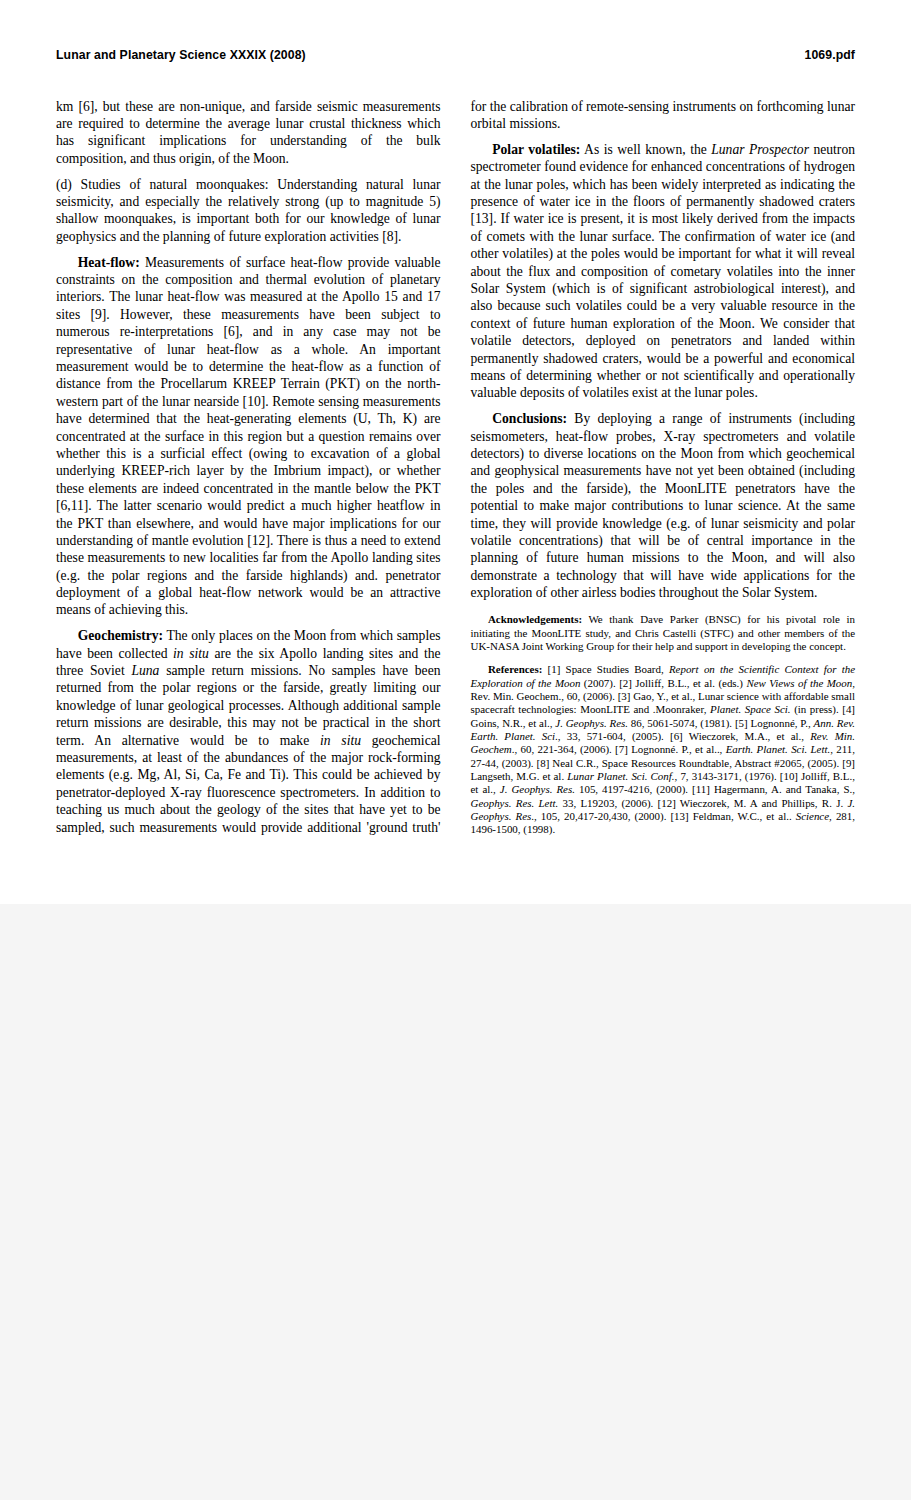Lunar and Planetary Science XXXIX (2008) 1069.pdf
km [6], but these are non-unique, and farside seismic measurements are required to determine the average lunar crustal thickness which has significant implications for understanding of the bulk composition, and thus origin, of the Moon.
(d) Studies of natural moonquakes: Understanding natural lunar seismicity, and especially the relatively strong (up to magnitude 5) shallow moonquakes, is important both for our knowledge of lunar geophysics and the planning of future exploration activities [8].
Heat-flow: Measurements of surface heat-flow provide valuable constraints on the composition and thermal evolution of planetary interiors. The lunar heat-flow was measured at the Apollo 15 and 17 sites [9]. However, these measurements have been subject to numerous re-interpretations [6], and in any case may not be representative of lunar heat-flow as a whole. An important measurement would be to determine the heat-flow as a function of distance from the Procellarum KREEP Terrain (PKT) on the north-western part of the lunar nearside [10]. Remote sensing measurements have determined that the heat-generating elements (U, Th, K) are concentrated at the surface in this region but a question remains over whether this is a surficial effect (owing to excavation of a global underlying KREEP-rich layer by the Imbrium impact), or whether these elements are indeed concentrated in the mantle below the PKT [6,11]. The latter scenario would predict a much higher heatflow in the PKT than elsewhere, and would have major implications for our understanding of mantle evolution [12]. There is thus a need to extend these measurements to new localities far from the Apollo landing sites (e.g. the polar regions and the farside highlands) and. penetrator deployment of a global heat-flow network would be an attractive means of achieving this.
Geochemistry: The only places on the Moon from which samples have been collected in situ are the six Apollo landing sites and the three Soviet Luna sample return missions. No samples have been returned from the polar regions or the farside, greatly limiting our knowledge of lunar geological processes. Although additional sample return missions are desirable, this may not be practical in the short term. An alternative would be to make in situ geochemical measurements, at least of the abundances of the major rock-forming elements (e.g. Mg, Al, Si, Ca, Fe and Ti). This could be achieved by penetrator-deployed X-ray fluorescence spectrometers. In addition to teaching us much about the geology of the sites that have yet to be sampled, such measurements would provide additional 'ground truth' for the calibration of remote-sensing instruments on forthcoming lunar orbital missions.
Polar volatiles: As is well known, the Lunar Prospector neutron spectrometer found evidence for enhanced concentrations of hydrogen at the lunar poles, which has been widely interpreted as indicating the presence of water ice in the floors of permanently shadowed craters [13]. If water ice is present, it is most likely derived from the impacts of comets with the lunar surface. The confirmation of water ice (and other volatiles) at the poles would be important for what it will reveal about the flux and composition of cometary volatiles into the inner Solar System (which is of significant astrobiological interest), and also because such volatiles could be a very valuable resource in the context of future human exploration of the Moon. We consider that volatile detectors, deployed on penetrators and landed within permanently shadowed craters, would be a powerful and economical means of determining whether or not scientifically and operationally valuable deposits of volatiles exist at the lunar poles.
Conclusions: By deploying a range of instruments (including seismometers, heat-flow probes, X-ray spectrometers and volatile detectors) to diverse locations on the Moon from which geochemical and geophysical measurements have not yet been obtained (including the poles and the farside), the MoonLITE penetrators have the potential to make major contributions to lunar science. At the same time, they will provide knowledge (e.g. of lunar seismicity and polar volatile concentrations) that will be of central importance in the planning of future human missions to the Moon, and will also demonstrate a technology that will have wide applications for the exploration of other airless bodies throughout the Solar System.
Acknowledgements: We thank Dave Parker (BNSC) for his pivotal role in initiating the MoonLITE study, and Chris Castelli (STFC) and other members of the UK-NASA Joint Working Group for their help and support in developing the concept.
References: [1] Space Studies Board, Report on the Scientific Context for the Exploration of the Moon (2007). [2] Jolliff, B.L., et al. (eds.) New Views of the Moon, Rev. Min. Geochem., 60, (2006). [3] Gao, Y., et al., Lunar science with affordable small spacecraft technologies: MoonLITE and .Moonraker, Planet. Space Sci. (in press). [4] Goins, N.R., et al., J. Geophys. Res. 86, 5061-5074, (1981). [5] Lognonné, P., Ann. Rev. Earth. Planet. Sci., 33, 571-604, (2005). [6] Wieczorek, M.A., et al., Rev. Min. Geochem., 60, 221-364, (2006). [7] Lognonné. P., et al.., Earth. Planet. Sci. Lett., 211, 27-44, (2003). [8] Neal C.R., Space Resources Roundtable, Abstract #2065, (2005). [9] Langseth, M.G. et al. Lunar Planet. Sci. Conf., 7, 3143-3171, (1976). [10] Jolliff, B.L., et al., J. Geophys. Res. 105, 4197-4216, (2000). [11] Hagermann, A. and Tanaka, S., Geophys. Res. Lett. 33, L19203, (2006). [12] Wieczorek, M. A and Phillips, R. J. J. Geophys. Res., 105, 20,417-20,430, (2000). [13] Feldman, W.C., et al.. Science, 281, 1496-1500, (1998).